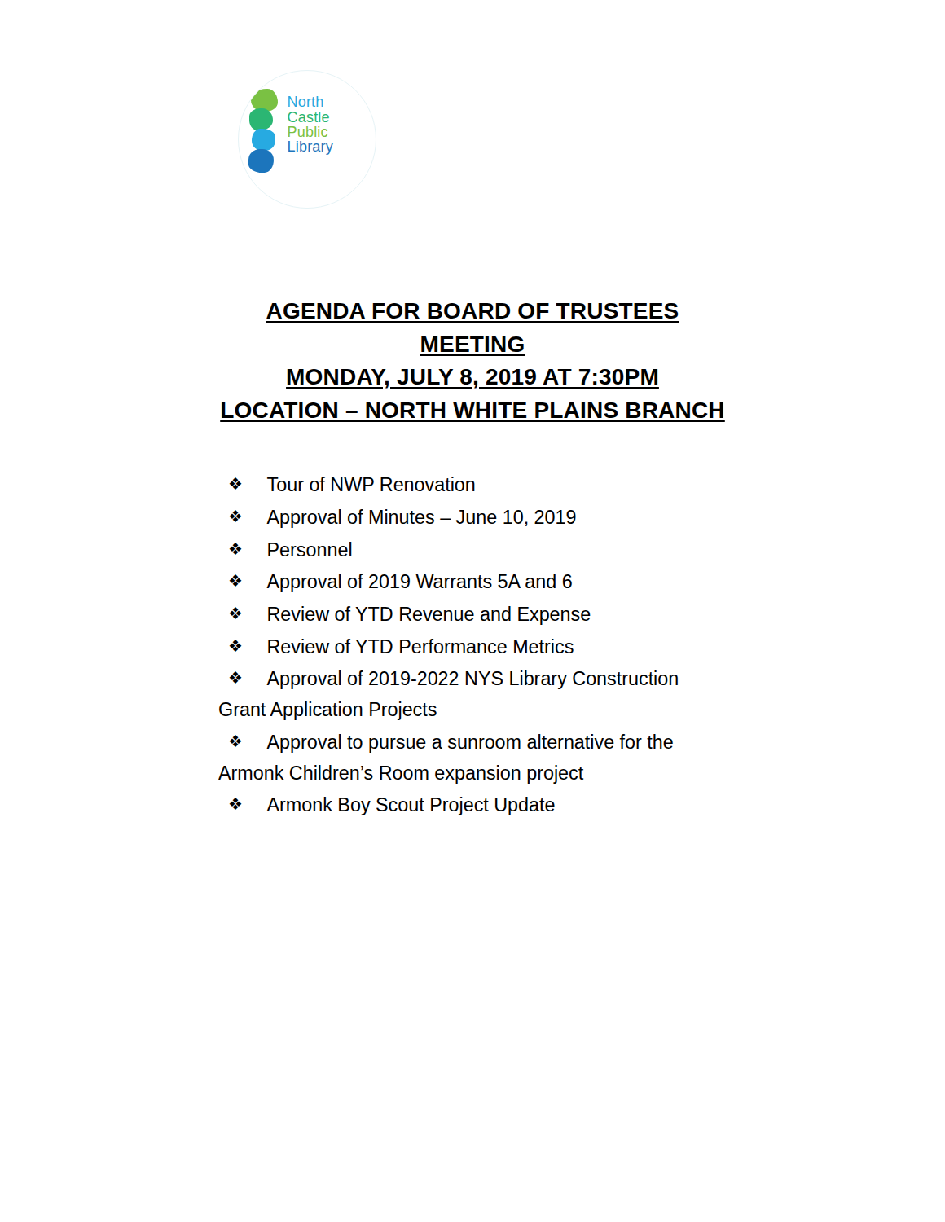North
Castle
Public
Library
AGENDA FOR BOARD OF TRUSTEES MEETING MONDAY, JULY 8, 2019 AT 7:30PM LOCATION – NORTH WHITE PLAINS BRANCH
Tour of NWP Renovation
Approval of Minutes – June 10, 2019
Personnel
Approval of 2019 Warrants 5A and 6
Review of YTD Revenue and Expense
Review of YTD Performance Metrics
Approval of 2019-2022 NYS Library ConstructionGrant Application Projects
Approval to pursue a sunroom alternative for theArmonk Children’s Room expansion project
Armonk Boy Scout Project Update